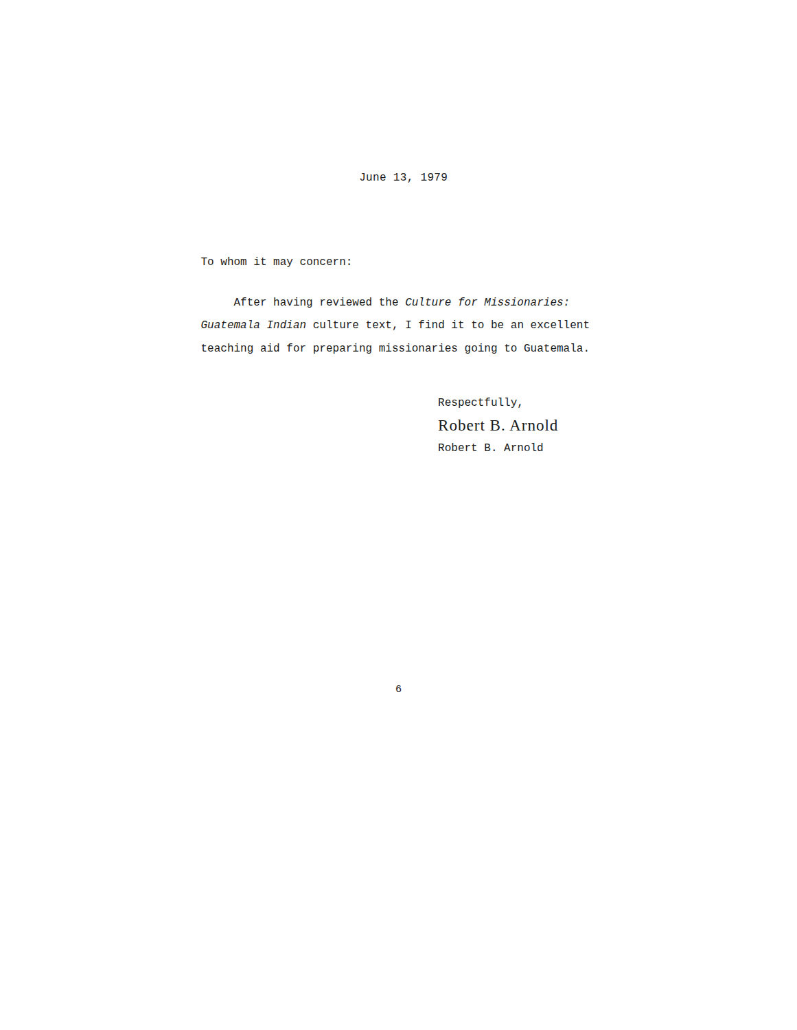June 13, 1979
To whom it may concern:
After having reviewed the Culture for Missionaries: Guatemala Indian culture text, I find it to be an excellent teaching aid for preparing missionaries going to Guatemala.
Respectfully,
Robert B. Arnold
Robert B. Arnold
6